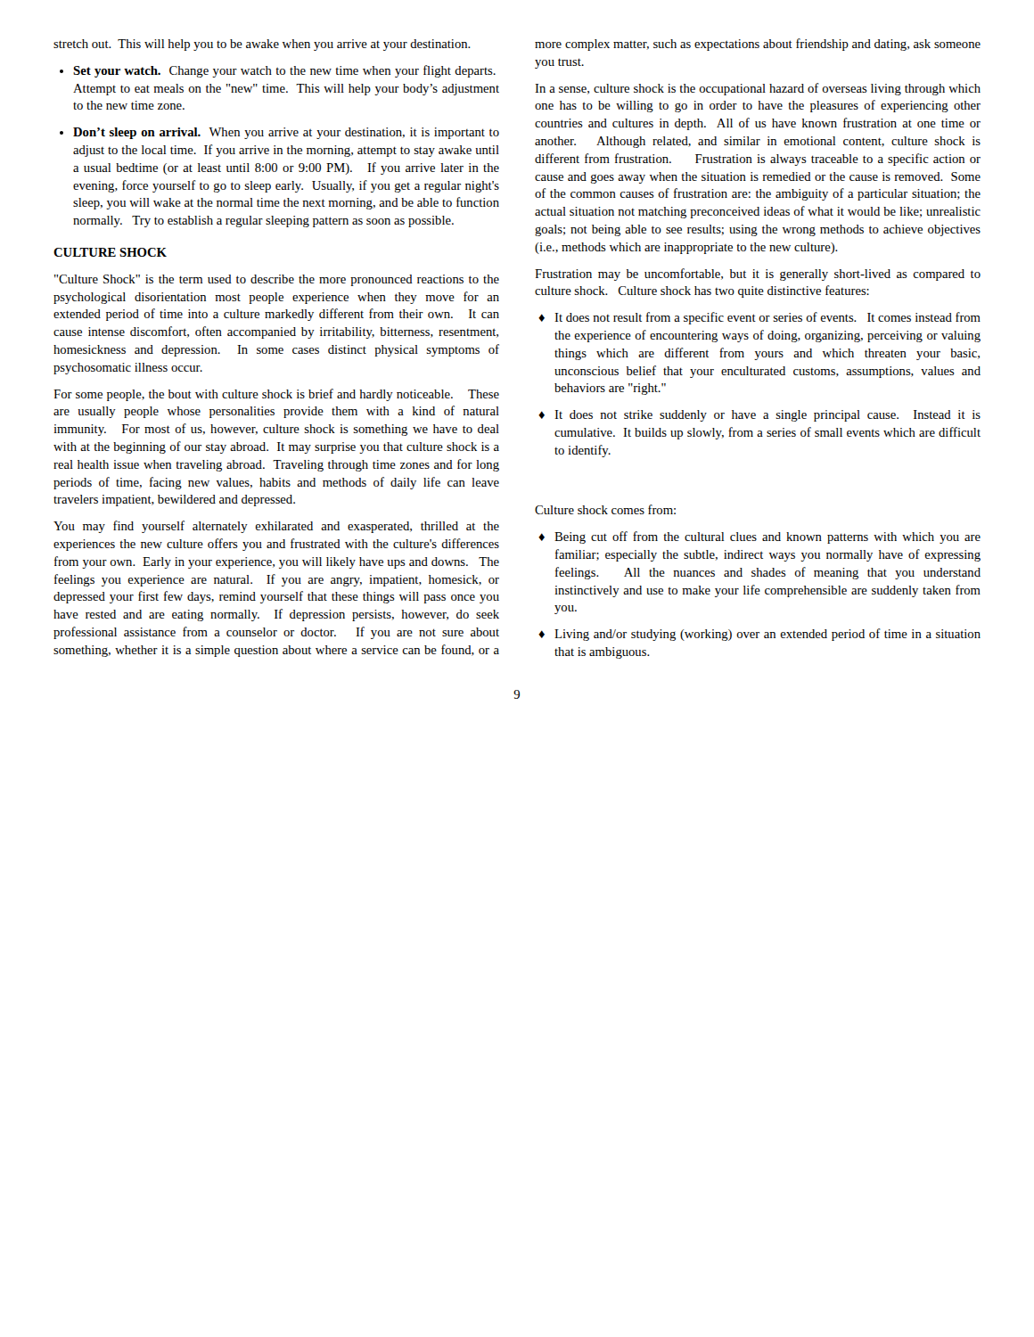stretch out. This will help you to be awake when you arrive at your destination.
Set your watch. Change your watch to the new time when your flight departs. Attempt to eat meals on the "new" time. This will help your body’s adjustment to the new time zone.
Don’t sleep on arrival. When you arrive at your destination, it is important to adjust to the local time. If you arrive in the morning, attempt to stay awake until a usual bedtime (or at least until 8:00 or 9:00 PM). If you arrive later in the evening, force yourself to go to sleep early. Usually, if you get a regular night's sleep, you will wake at the normal time the next morning, and be able to function normally. Try to establish a regular sleeping pattern as soon as possible.
CULTURE SHOCK
"Culture Shock" is the term used to describe the more pronounced reactions to the psychological disorientation most people experience when they move for an extended period of time into a culture markedly different from their own. It can cause intense discomfort, often accompanied by irritability, bitterness, resentment, homesickness and depression. In some cases distinct physical symptoms of psychosomatic illness occur.
For some people, the bout with culture shock is brief and hardly noticeable. These are usually people whose personalities provide them with a kind of natural immunity. For most of us, however, culture shock is something we have to deal with at the beginning of our stay abroad. It may surprise you that culture shock is a real health issue when traveling abroad. Traveling through time zones and for long periods of time, facing new values, habits and methods of daily life can leave travelers impatient, bewildered and depressed.
You may find yourself alternately exhilarated and exasperated, thrilled at the experiences the new culture offers you and frustrated with the culture's differences from your own. Early in your experience, you will likely have ups and downs. The feelings you experience are natural. If you are angry, impatient, homesick, or depressed your first few days, remind yourself that these things will pass once you have rested and are eating normally. If depression persists, however, do seek professional assistance from a counselor or doctor. If you are not sure about something, whether it is a simple question about where a service can be found, or a more complex matter, such as expectations about friendship and dating, ask someone you trust.
In a sense, culture shock is the occupational hazard of overseas living through which one has to be willing to go in order to have the pleasures of experiencing other countries and cultures in depth. All of us have known frustration at one time or another. Although related, and similar in emotional content, culture shock is different from frustration. Frustration is always traceable to a specific action or cause and goes away when the situation is remedied or the cause is removed. Some of the common causes of frustration are: the ambiguity of a particular situation; the actual situation not matching preconceived ideas of what it would be like; unrealistic goals; not being able to see results; using the wrong methods to achieve objectives (i.e., methods which are inappropriate to the new culture).
Frustration may be uncomfortable, but it is generally short-lived as compared to culture shock. Culture shock has two quite distinctive features:
It does not result from a specific event or series of events. It comes instead from the experience of encountering ways of doing, organizing, perceiving or valuing things which are different from yours and which threaten your basic, unconscious belief that your enculturated customs, assumptions, values and behaviors are "right."
It does not strike suddenly or have a single principal cause. Instead it is cumulative. It builds up slowly, from a series of small events which are difficult to identify.
Culture shock comes from:
Being cut off from the cultural clues and known patterns with which you are familiar; especially the subtle, indirect ways you normally have of expressing feelings. All the nuances and shades of meaning that you understand instinctively and use to make your life comprehensible are suddenly taken from you.
Living and/or studying (working) over an extended period of time in a situation that is ambiguous.
9